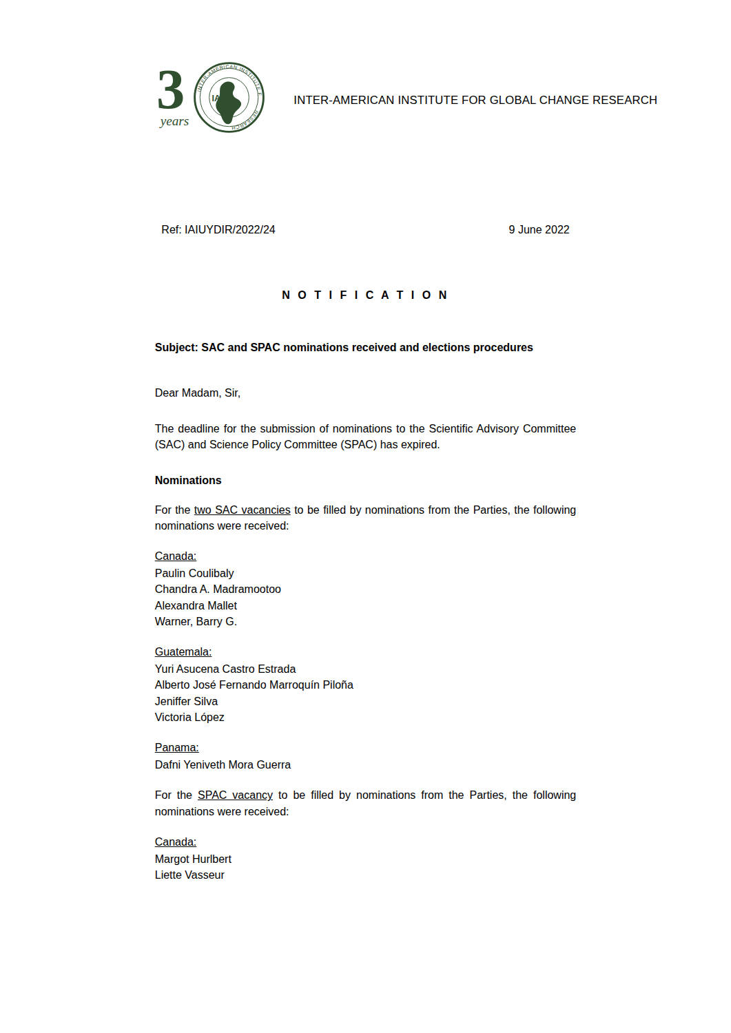3 years INTER-AMERICAN INSTITUTE FOR GLOBAL CHANGE RESEARCH IAI
INTER-AMERICAN INSTITUTE FOR GLOBAL CHANGE RESEARCH
Ref: IAIUYDIR/2022/24 9 June 2022
N O T I F I C A T I O N
Subject: SAC and SPAC nominations received and elections procedures
Dear Madam, Sir,
The deadline for the submission of nominations to the Scientific Advisory Committee (SAC) and Science Policy Committee (SPAC) has expired.
Nominations
For the two SAC vacancies to be filled by nominations from the Parties, the following nominations were received:
Canada:
Paulin Coulibaly
Chandra A. Madramootoo
Alexandra Mallet
Warner, Barry G.
Guatemala:
Yuri Asucena Castro Estrada
Alberto José Fernando Marroquín Piloña
Jeniffer Silva
Victoria López
Panama:
Dafni Yeniveth Mora Guerra
For the SPAC vacancy to be filled by nominations from the Parties, the following nominations were received:
Canada:
Margot Hurlbert
Liette Vasseur